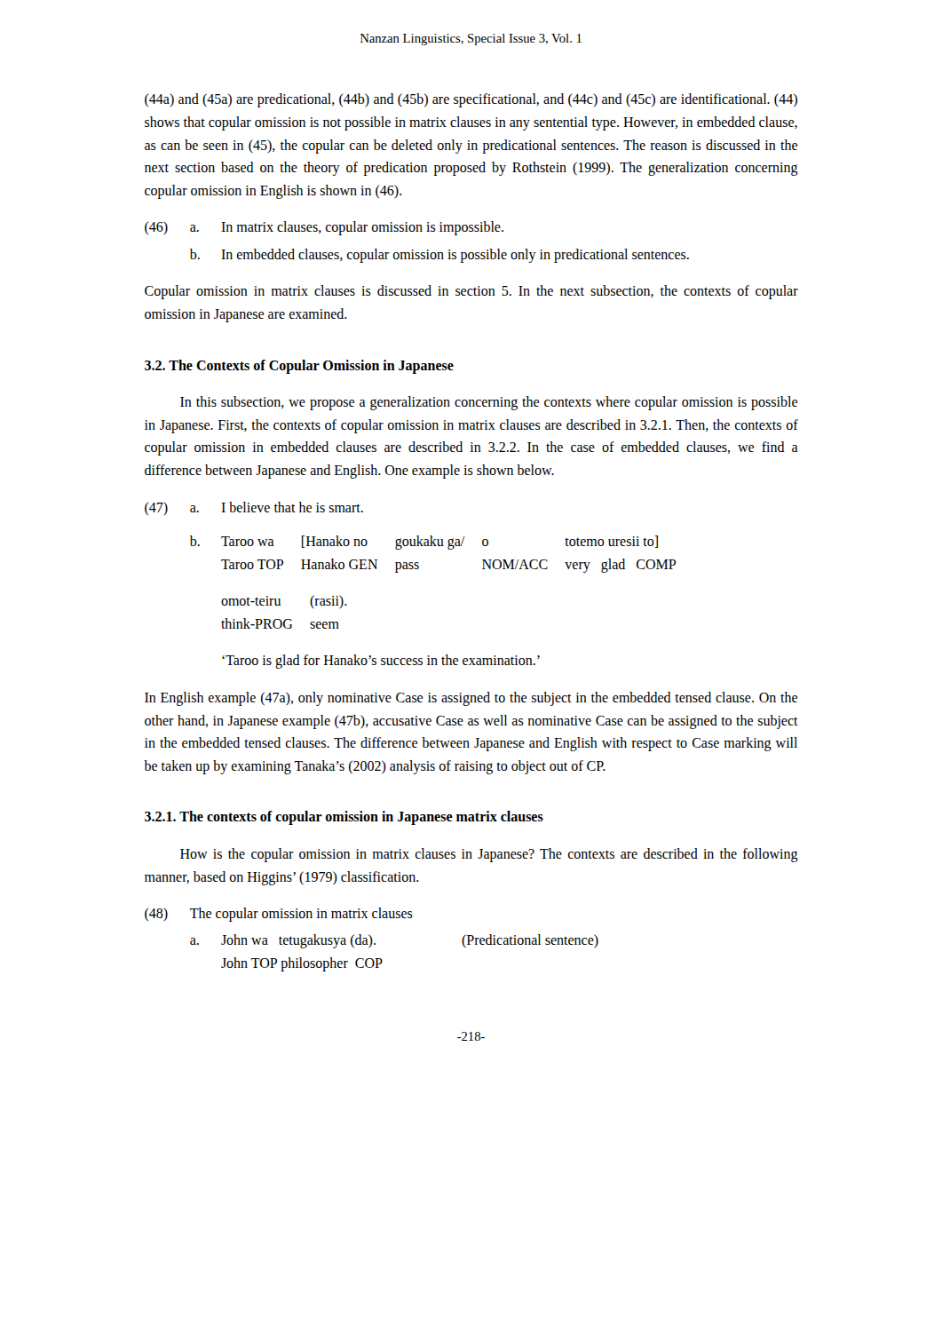Nanzan Linguistics, Special Issue 3, Vol. 1
(44a) and (45a) are predicational, (44b) and (45b) are specificational, and (44c) and (45c) are identificational. (44) shows that copular omission is not possible in matrix clauses in any sentential type. However, in embedded clause, as can be seen in (45), the copular can be deleted only in predicational sentences. The reason is discussed in the next section based on the theory of predication proposed by Rothstein (1999). The generalization concerning copular omission in English is shown in (46).
(46) a. In matrix clauses, copular omission is impossible.
b. In embedded clauses, copular omission is possible only in predicational sentences.
Copular omission in matrix clauses is discussed in section 5. In the next subsection, the contexts of copular omission in Japanese are examined.
3.2. The Contexts of Copular Omission in Japanese
In this subsection, we propose a generalization concerning the contexts where copular omission is possible in Japanese. First, the contexts of copular omission in matrix clauses are described in 3.2.1. Then, the contexts of copular omission in embedded clauses are described in 3.2.2. In the case of embedded clauses, we find a difference between Japanese and English. One example is shown below.
(47) a. I believe that he is smart.
b.
| Taroo wa | [Hanako no | goukaku ga/ | o | totemo uresii to] |
| Taroo TOP | Hanako GEN | pass | NOM/ACC | very glad COMP |
| omot-teiru | (rasii). |
| think-PROG | seem |
‘Taroo is glad for Hanako’s success in the examination.’
In English example (47a), only nominative Case is assigned to the subject in the embedded tensed clause. On the other hand, in Japanese example (47b), accusative Case as well as nominative Case can be assigned to the subject in the embedded tensed clauses. The difference between Japanese and English with respect to Case marking will be taken up by examining Tanaka’s (2002) analysis of raising to object out of CP.
3.2.1. The contexts of copular omission in Japanese matrix clauses
How is the copular omission in matrix clauses in Japanese? The contexts are described in the following manner, based on Higgins’ (1979) classification.
(48) The copular omission in matrix clauses
a. John wa tetugakusya (da).(Predicational sentence)
John TOP philosopher COP
-218-